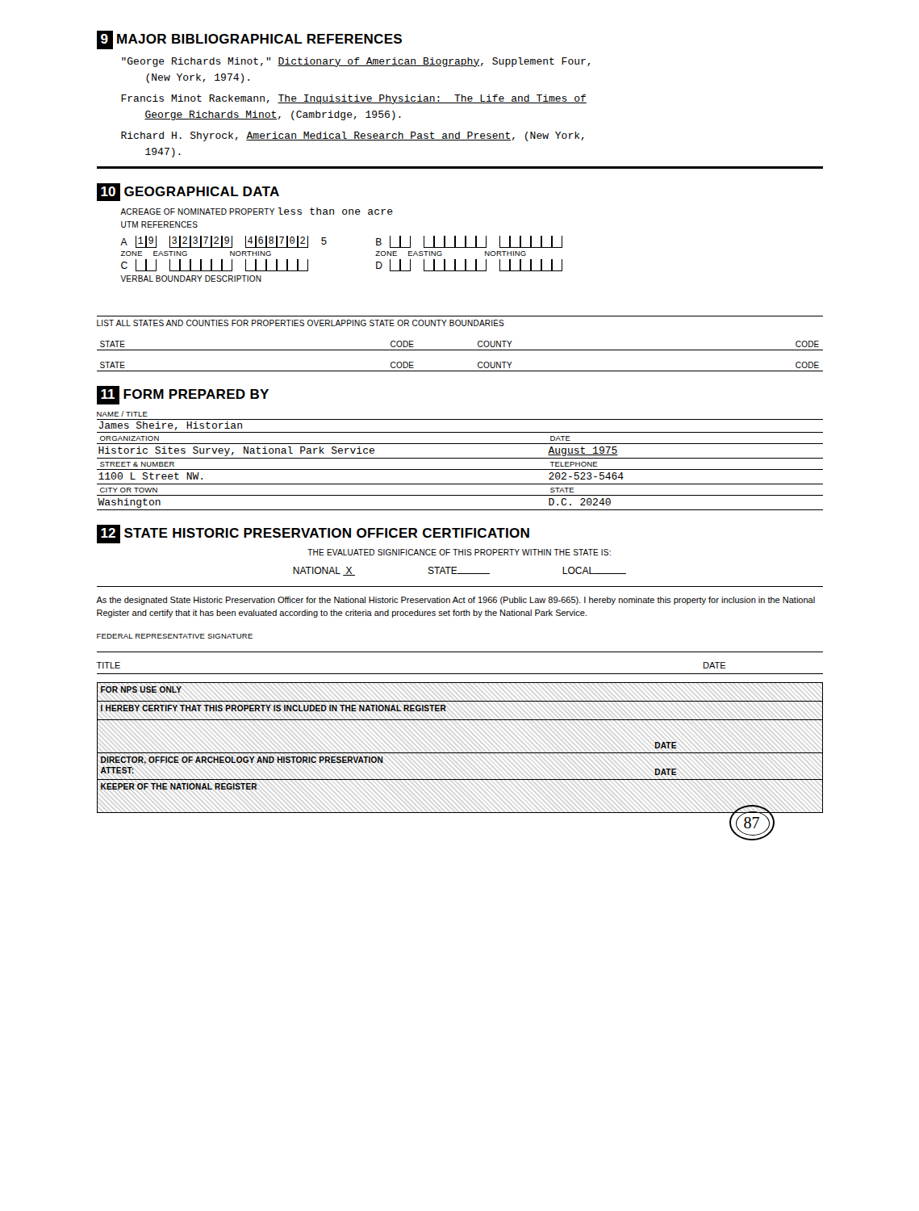9 MAJOR BIBLIOGRAPHICAL REFERENCES
"George Richards Minot," Dictionary of American Biography, Supplement Four, (New York, 1974).
Francis Minot Rackemann, The Inquisitive Physician: The Life and Times of George Richards Minot, (Cambridge, 1956).
Richard H. Shyrock, American Medical Research Past and Present, (New York, 1947).
10 GEOGRAPHICAL DATA
ACREAGE OF NOMINATED PROPERTY less than one acre
UTM REFERENCES
A
1
9
3
2
3
7
2
9
4
6
8
7
0
2
5
ZONE EASTING NORTHING
C
B
ZONE EASTING NORTHING
D
VERBAL BOUNDARY DESCRIPTION
LIST ALL STATES AND COUNTIES FOR PROPERTIES OVERLAPPING STATE OR COUNTY BOUNDARIES
| STATE | CODE | COUNTY | CODE |
| STATE | CODE | COUNTY | CODE |
11 FORM PREPARED BY
NAME / TITLE
James Sheire, Historian
ORGANIZATION
DATE
Historic Sites Survey, National Park Service
August 1975
STREET & NUMBER
TELEPHONE
1100 L Street NW.
202-523-5464
CITY OR TOWN
STATE
Washington
D.C. 20240
12 STATE HISTORIC PRESERVATION OFFICER CERTIFICATION
THE EVALUATED SIGNIFICANCE OF THIS PROPERTY WITHIN THE STATE IS:
NATIONAL X STATE LOCAL
As the designated State Historic Preservation Officer for the National Historic Preservation Act of 1966 (Public Law 89-665). I hereby nominate this property for inclusion in the National Register and certify that it has been evaluated according to the criteria and procedures set forth by the National Park Service.
FEDERAL REPRESENTATIVE SIGNATURE
TITLE DATE
FOR NPS USE ONLY
I HEREBY CERTIFY THAT THIS PROPERTY IS INCLUDED IN THE NATIONAL REGISTER
DATE
DIRECTOR, OFFICE OF ARCHEOLOGY AND HISTORIC PRESERVATION
ATTEST: DATE
KEEPER OF THE NATIONAL REGISTER
87